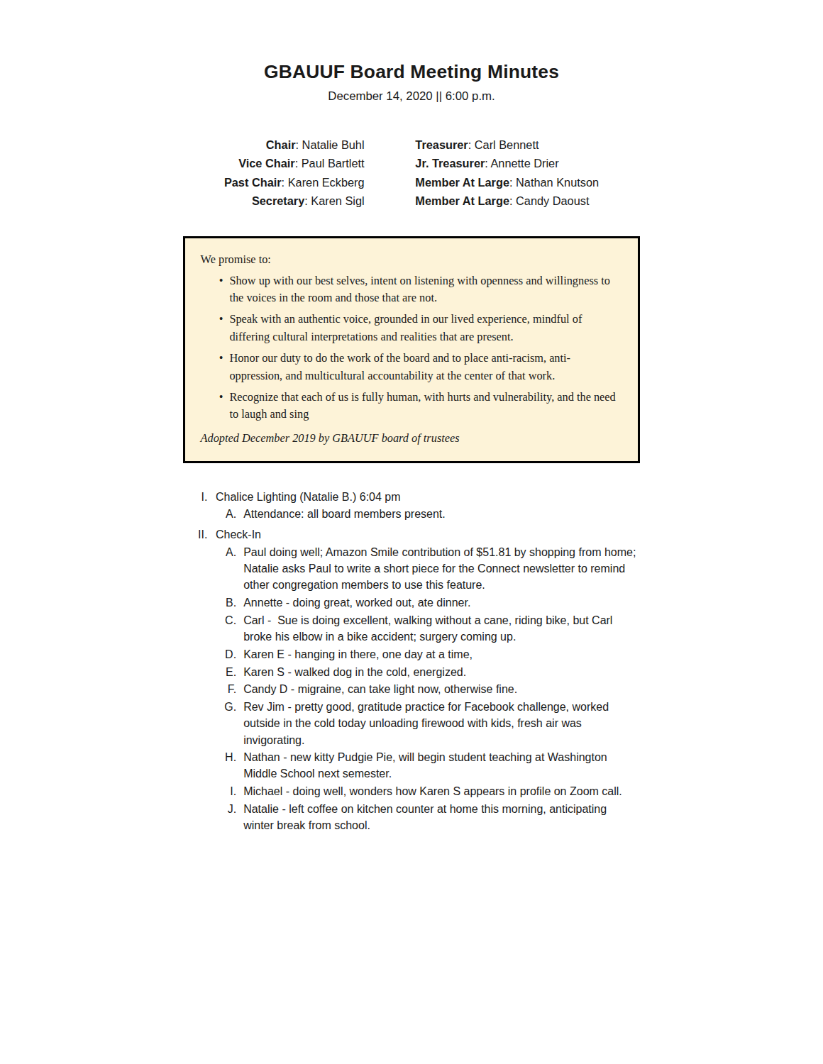GBAUUF Board Meeting Minutes
December 14, 2020 || 6:00 p.m.
| Chair : Natalie Buhl | Treasurer : Carl Bennett |
| Vice Chair : Paul Bartlett | Jr. Treasurer : Annette Drier |
| Past Chair : Karen Eckberg | Member At Large : Nathan Knutson |
| Secretary : Karen Sigl | Member At Large : Candy Daoust |
We promise to:
Show up with our best selves, intent on listening with openness and willingness to the voices in the room and those that are not.
Speak with an authentic voice, grounded in our lived experience, mindful of differing cultural interpretations and realities that are present.
Honor our duty to do the work of the board and to place anti-racism, anti-oppression, and multicultural accountability at the center of that work.
Recognize that each of us is fully human, with hurts and vulnerability, and the need to laugh and sing
Adopted December 2019 by GBAUUF board of trustees
Chalice Lighting (Natalie B.) 6:04 pm
Attendance: all board members present.
Check-In
Paul doing well; Amazon Smile contribution of $51.81 by shopping from home; Natalie asks Paul to write a short piece for the Connect newsletter to remind other congregation members to use this feature.
Annette - doing great, worked out, ate dinner.
Carl - Sue is doing excellent, walking without a cane, riding bike, but Carl broke his elbow in a bike accident; surgery coming up.
Karen E - hanging in there, one day at a time,
Karen S - walked dog in the cold, energized.
Candy D - migraine, can take light now, otherwise fine.
Rev Jim - pretty good, gratitude practice for Facebook challenge, worked outside in the cold today unloading firewood with kids, fresh air was invigorating.
Nathan - new kitty Pudgie Pie, will begin student teaching at Washington Middle School next semester.
Michael - doing well, wonders how Karen S appears in profile on Zoom call.
Natalie - left coffee on kitchen counter at home this morning, anticipating winter break from school.